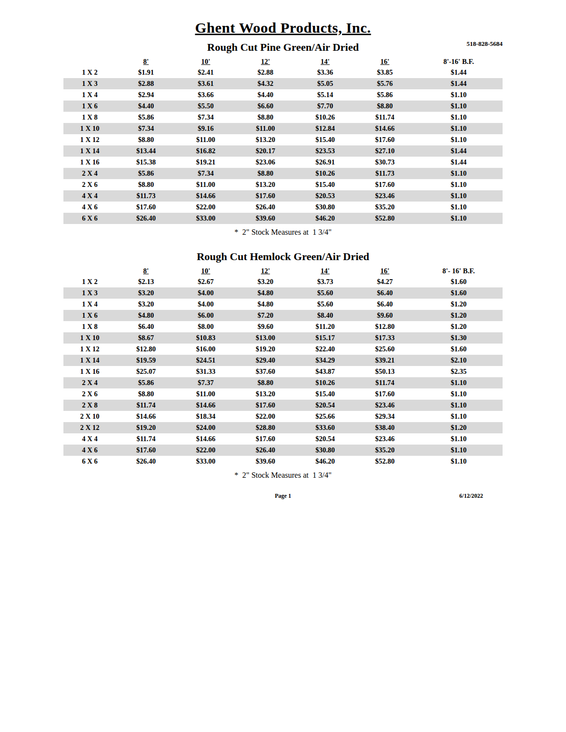Ghent Wood Products, Inc.
518-828-5684
Rough Cut Pine Green/Air Dried
| | 8' | 10' | 12' | 14' | 16' | 8'-16' B.F. |
| --- | --- | --- | --- | --- | --- | --- |
| 1 X 2 | $1.91 | $2.41 | $2.88 | $3.36 | $3.85 | $1.44 |
| 1 X 3 | $2.88 | $3.61 | $4.32 | $5.05 | $5.76 | $1.44 |
| 1 X 4 | $2.94 | $3.66 | $4.40 | $5.14 | $5.86 | $1.10 |
| 1 X 6 | $4.40 | $5.50 | $6.60 | $7.70 | $8.80 | $1.10 |
| 1 X 8 | $5.86 | $7.34 | $8.80 | $10.26 | $11.74 | $1.10 |
| 1 X 10 | $7.34 | $9.16 | $11.00 | $12.84 | $14.66 | $1.10 |
| 1 X 12 | $8.80 | $11.00 | $13.20 | $15.40 | $17.60 | $1.10 |
| 1 X 14 | $13.44 | $16.82 | $20.17 | $23.53 | $27.10 | $1.44 |
| 1 X 16 | $15.38 | $19.21 | $23.06 | $26.91 | $30.73 | $1.44 |
| 2 X 4 | $5.86 | $7.34 | $8.80 | $10.26 | $11.73 | $1.10 |
| 2 X 6 | $8.80 | $11.00 | $13.20 | $15.40 | $17.60 | $1.10 |
| 4 X 4 | $11.73 | $14.66 | $17.60 | $20.53 | $23.46 | $1.10 |
| 4 X 6 | $17.60 | $22.00 | $26.40 | $30.80 | $35.20 | $1.10 |
| 6 X 6 | $26.40 | $33.00 | $39.60 | $46.20 | $52.80 | $1.10 |
* 2" Stock Measures at 1 3/4"
Rough Cut Hemlock Green/Air Dried
| | 8' | 10' | 12' | 14' | 16' | 8'- 16' B.F. |
| --- | --- | --- | --- | --- | --- | --- |
| 1 X 2 | $2.13 | $2.67 | $3.20 | $3.73 | $4.27 | $1.60 |
| 1 X 3 | $3.20 | $4.00 | $4.80 | $5.60 | $6.40 | $1.60 |
| 1 X 4 | $3.20 | $4.00 | $4.80 | $5.60 | $6.40 | $1.20 |
| 1 X 6 | $4.80 | $6.00 | $7.20 | $8.40 | $9.60 | $1.20 |
| 1 X 8 | $6.40 | $8.00 | $9.60 | $11.20 | $12.80 | $1.20 |
| 1 X 10 | $8.67 | $10.83 | $13.00 | $15.17 | $17.33 | $1.30 |
| 1 X 12 | $12.80 | $16.00 | $19.20 | $22.40 | $25.60 | $1.60 |
| 1 X 14 | $19.59 | $24.51 | $29.40 | $34.29 | $39.21 | $2.10 |
| 1 X 16 | $25.07 | $31.33 | $37.60 | $43.87 | $50.13 | $2.35 |
| 2 X 4 | $5.86 | $7.37 | $8.80 | $10.26 | $11.74 | $1.10 |
| 2 X 6 | $8.80 | $11.00 | $13.20 | $15.40 | $17.60 | $1.10 |
| 2 X 8 | $11.74 | $14.66 | $17.60 | $20.54 | $23.46 | $1.10 |
| 2 X 10 | $14.66 | $18.34 | $22.00 | $25.66 | $29.34 | $1.10 |
| 2 X 12 | $19.20 | $24.00 | $28.80 | $33.60 | $38.40 | $1.20 |
| 4 X 4 | $11.74 | $14.66 | $17.60 | $20.54 | $23.46 | $1.10 |
| 4 X 6 | $17.60 | $22.00 | $26.40 | $30.80 | $35.20 | $1.10 |
| 6 X 6 | $26.40 | $33.00 | $39.60 | $46.20 | $52.80 | $1.10 |
* 2" Stock Measures at 1 3/4"
Page 1 6/12/2022